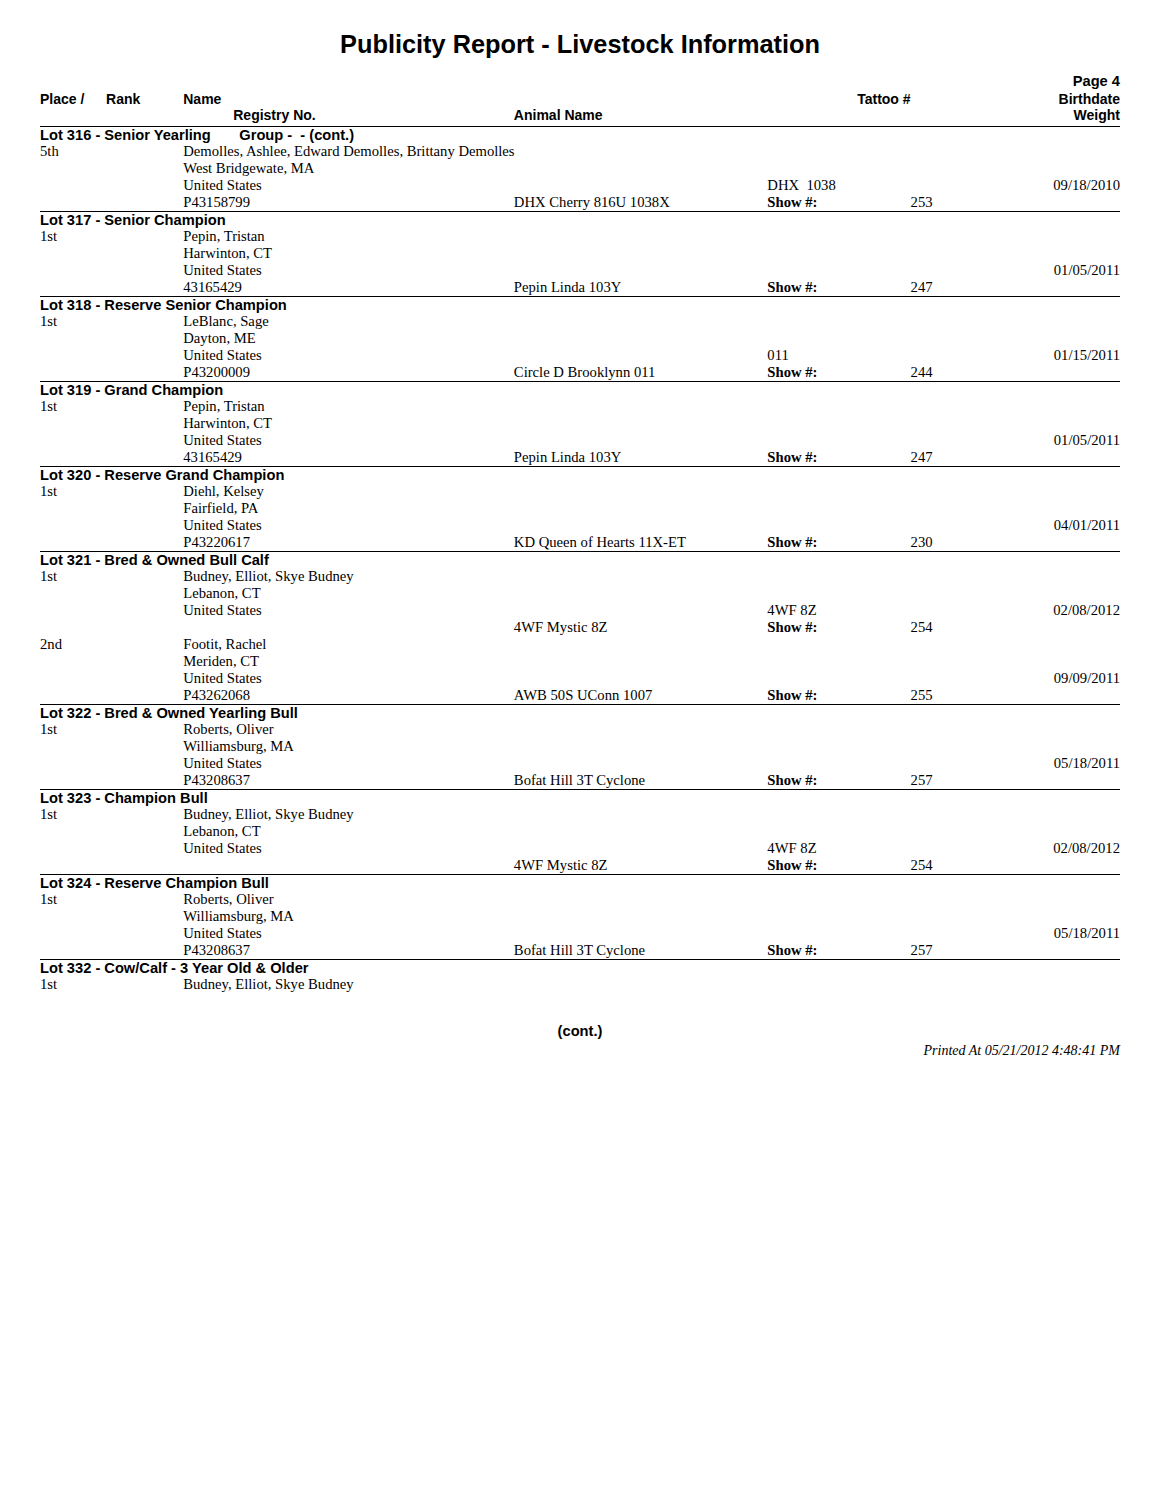Publicity Report - Livestock Information
Page 4
| Place / | Rank | Name | | Tattoo # | | Birthdate |
| | | Registry No. | Animal Name | | | Weight |
| Lot 316 - Senior Yearling Group - - (cont.) |
| 5th | | Demolles, Ashlee, Edward Demolles, Brittany Demolles | |
| | | West Bridgewate, MA | | | | |
| | | United States | | DHX 1038 | | 09/18/2010 |
| | | P43158799 | DHX Cherry 816U 1038X | Show #: | 253 | |
| Lot 317 - Senior Champion |
| 1st | | Pepin, Tristan | | | | |
| | | Harwinton, CT | | | | |
| | | United States | | | | 01/05/2011 |
| | | 43165429 | Pepin Linda 103Y | Show #: | 247 | |
| Lot 318 - Reserve Senior Champion |
| 1st | | LeBlanc, Sage | | | | |
| | | Dayton, ME | | | | |
| | | United States | | 011 | | 01/15/2011 |
| | | P43200009 | Circle D Brooklynn 011 | Show #: | 244 | |
| Lot 319 - Grand Champion |
| 1st | | Pepin, Tristan | | | | |
| | | Harwinton, CT | | | | |
| | | United States | | | | 01/05/2011 |
| | | 43165429 | Pepin Linda 103Y | Show #: | 247 | |
| Lot 320 - Reserve Grand Champion |
| 1st | | Diehl, Kelsey | | | | |
| | | Fairfield, PA | | | | |
| | | United States | | | | 04/01/2011 |
| | | P43220617 | KD Queen of Hearts 11X-ET | Show #: | 230 | |
| Lot 321 - Bred & Owned Bull Calf |
| 1st | | Budney, Elliot, Skye Budney | | | |
| | | Lebanon, CT | | | | |
| | | United States | | 4WF 8Z | | 02/08/2012 |
| | | | 4WF Mystic 8Z | Show #: | 254 | |
| 2nd | | Footit, Rachel | | | | |
| | | Meriden, CT | | | | |
| | | United States | | | | 09/09/2011 |
| | | P43262068 | AWB 50S UConn 1007 | Show #: | 255 | |
| Lot 322 - Bred & Owned Yearling Bull |
| 1st | | Roberts, Oliver | | | | |
| | | Williamsburg, MA | | | | |
| | | United States | | | | 05/18/2011 |
| | | P43208637 | Bofat Hill 3T Cyclone | Show #: | 257 | |
| Lot 323 - Champion Bull |
| 1st | | Budney, Elliot, Skye Budney | | | |
| | | Lebanon, CT | | | | |
| | | United States | | 4WF 8Z | | 02/08/2012 |
| | | | 4WF Mystic 8Z | Show #: | 254 | |
| Lot 324 - Reserve Champion Bull |
| 1st | | Roberts, Oliver | | | | |
| | | Williamsburg, MA | | | | |
| | | United States | | | | 05/18/2011 |
| | | P43208637 | Bofat Hill 3T Cyclone | Show #: | 257 | |
| Lot 332 - Cow/Calf - 3 Year Old & Older |
| 1st | | Budney, Elliot, Skye Budney | | | |
(cont.)
Printed At 05/21/2012 4:48:41 PM